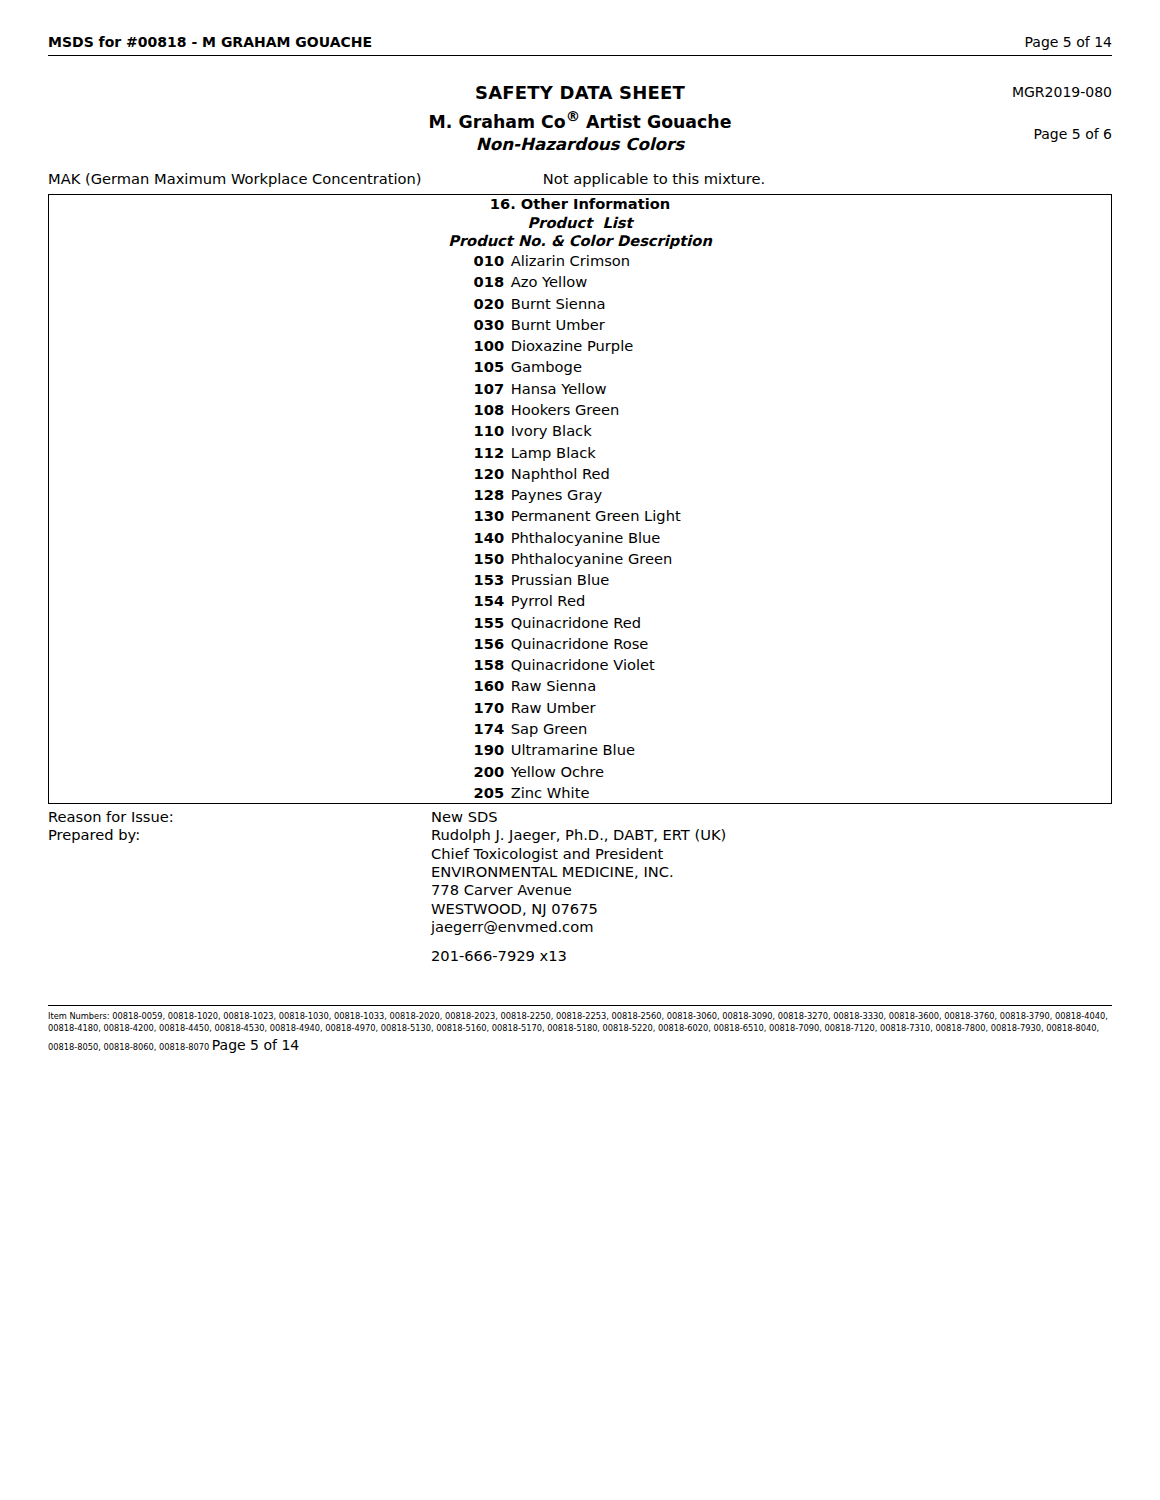MSDS for #00818 - M GRAHAM GOUACHE
Page 5 of 14
MGR2019-080
SAFETY DATA SHEET
M. Graham Co® Artist Gouache
Non-Hazardous Colors
Page 5 of 6
MAK (German Maximum Workplace Concentration)
Not applicable to this mixture.
| 16. Other Information |
| Product List |
| Product No. & Color Description |
| 010 Alizarin Crimson 018 Azo Yellow 020 Burnt Sienna 030 Burnt Umber 100 Dioxazine Purple 105 Gamboge 107 Hansa Yellow 108 Hookers Green 110 Ivory Black 112 Lamp Black 120 Naphthol Red 128 Paynes Gray 130 Permanent Green Light 140 Phthalocyanine Blue 150 Phthalocyanine Green 153 Prussian Blue 154 Pyrrol Red 155 Quinacridone Red 156 Quinacridone Rose 158 Quinacridone Violet 160 Raw Sienna 170 Raw Umber 174 Sap Green 190 Ultramarine Blue 200 Yellow Ochre 205 Zinc White |
Reason for Issue:
New SDS
Prepared by:
Rudolph J. Jaeger, Ph.D., DABT, ERT (UK)
Chief Toxicologist and President
ENVIRONMENTAL MEDICINE, INC.
778 Carver Avenue
WESTWOOD, NJ 07675
jaegerr@envmed.com
201-666-7929 x13
Item Numbers: 00818-0059, 00818-1020, 00818-1023, 00818-1030, 00818-1033, 00818-2020, 00818-2023, 00818-2250, 00818-2253, 00818-2560, 00818-3060, 00818-3090, 00818-3270, 00818-3330, 00818-3600, 00818-3760, 00818-3790, 00818-4040, 00818-4180, 00818-4200, 00818-4450, 00818-4530, 00818-4940, 00818-4970, 00818-5130, 00818-5160, 00818-5170, 00818-5180, 00818-5220, 00818-6020, 00818-6510, 00818-7090, 00818-7120, 00818-7310, 00818-7800, 00818-7930, 00818-8040, 00818-8050, 00818-8060, 00818-8070 Page 5 of 14